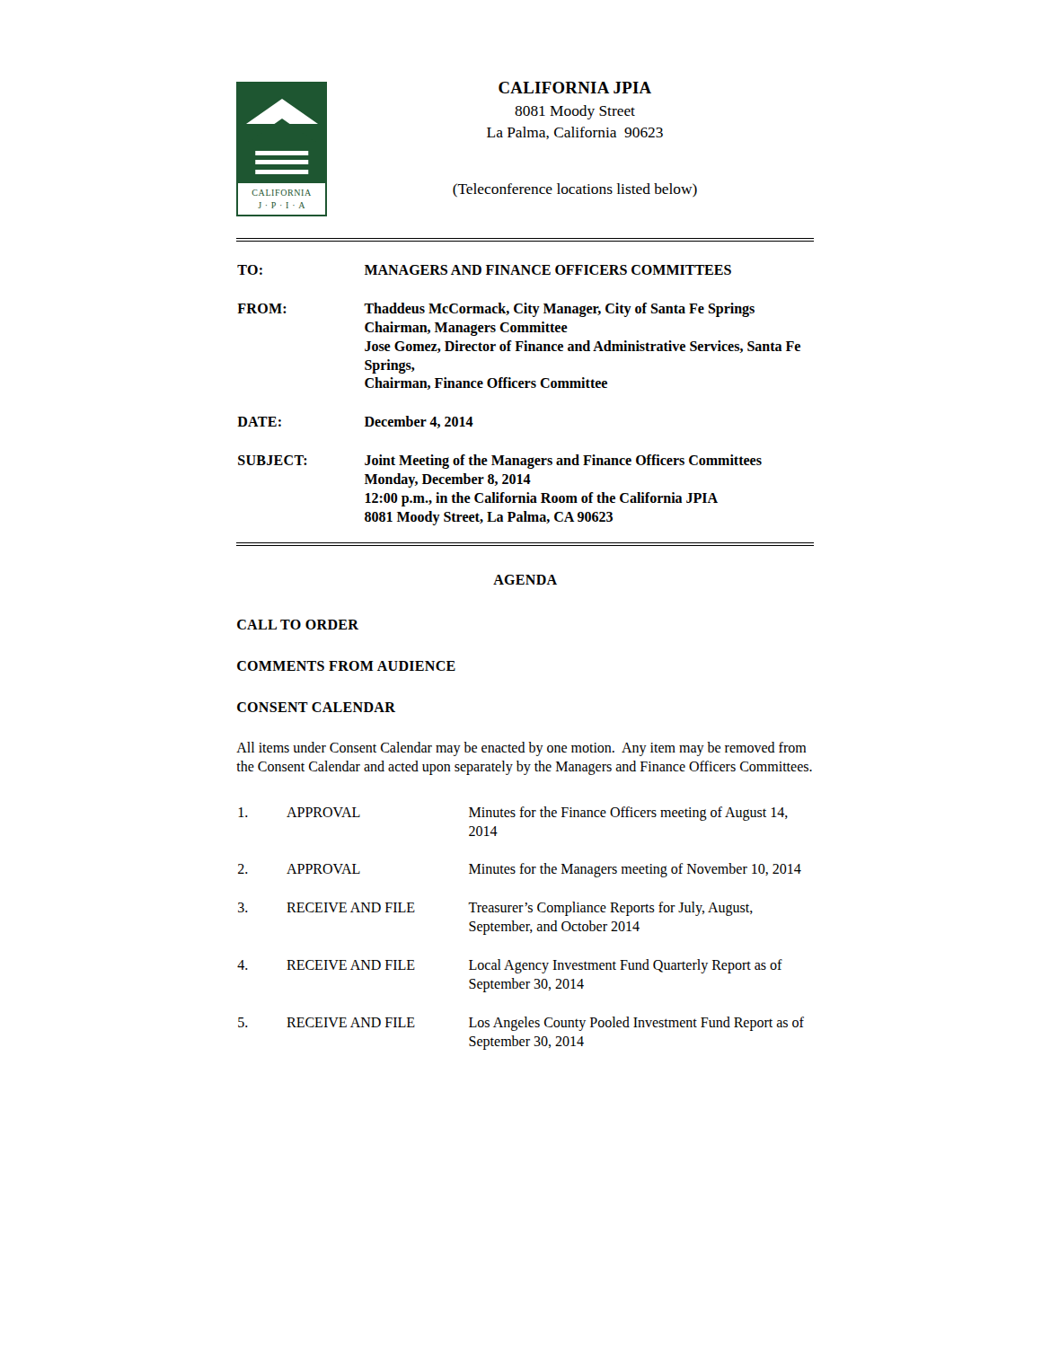CALIFORNIA
J · P · I · A
CALIFORNIA JPIA
8081 Moody Street
La Palma, California 90623
(Teleconference locations listed below)
| TO: | MANAGERS AND FINANCE OFFICERS COMMITTEES |
| FROM: | Thaddeus McCormack, City Manager, City of Santa Fe Springs Chairman, Managers Committee Jose Gomez, Director of Finance and Administrative Services, Santa Fe Springs, Chairman, Finance Officers Committee |
| DATE: | December 4, 2014 |
| SUBJECT: | Joint Meeting of the Managers and Finance Officers Committees Monday, December 8, 2014 12:00 p.m., in the California Room of the California JPIA 8081 Moody Street, La Palma, CA 90623 |
AGENDA
CALL TO ORDER
COMMENTS FROM AUDIENCE
CONSENT CALENDAR
All items under Consent Calendar may be enacted by one motion. Any item may be removed from the Consent Calendar and acted upon separately by the Managers and Finance Officers Committees.
| 1. | APPROVAL | Minutes for the Finance Officers meeting of August 14, 2014 |
| 2. | APPROVAL | Minutes for the Managers meeting of November 10, 2014 |
| 3. | RECEIVE AND FILE | Treasurer’s Compliance Reports for July, August, September, and October 2014 |
| 4. | RECEIVE AND FILE | Local Agency Investment Fund Quarterly Report as of September 30, 2014 |
| 5. | RECEIVE AND FILE | Los Angeles County Pooled Investment Fund Report as of September 30, 2014 |